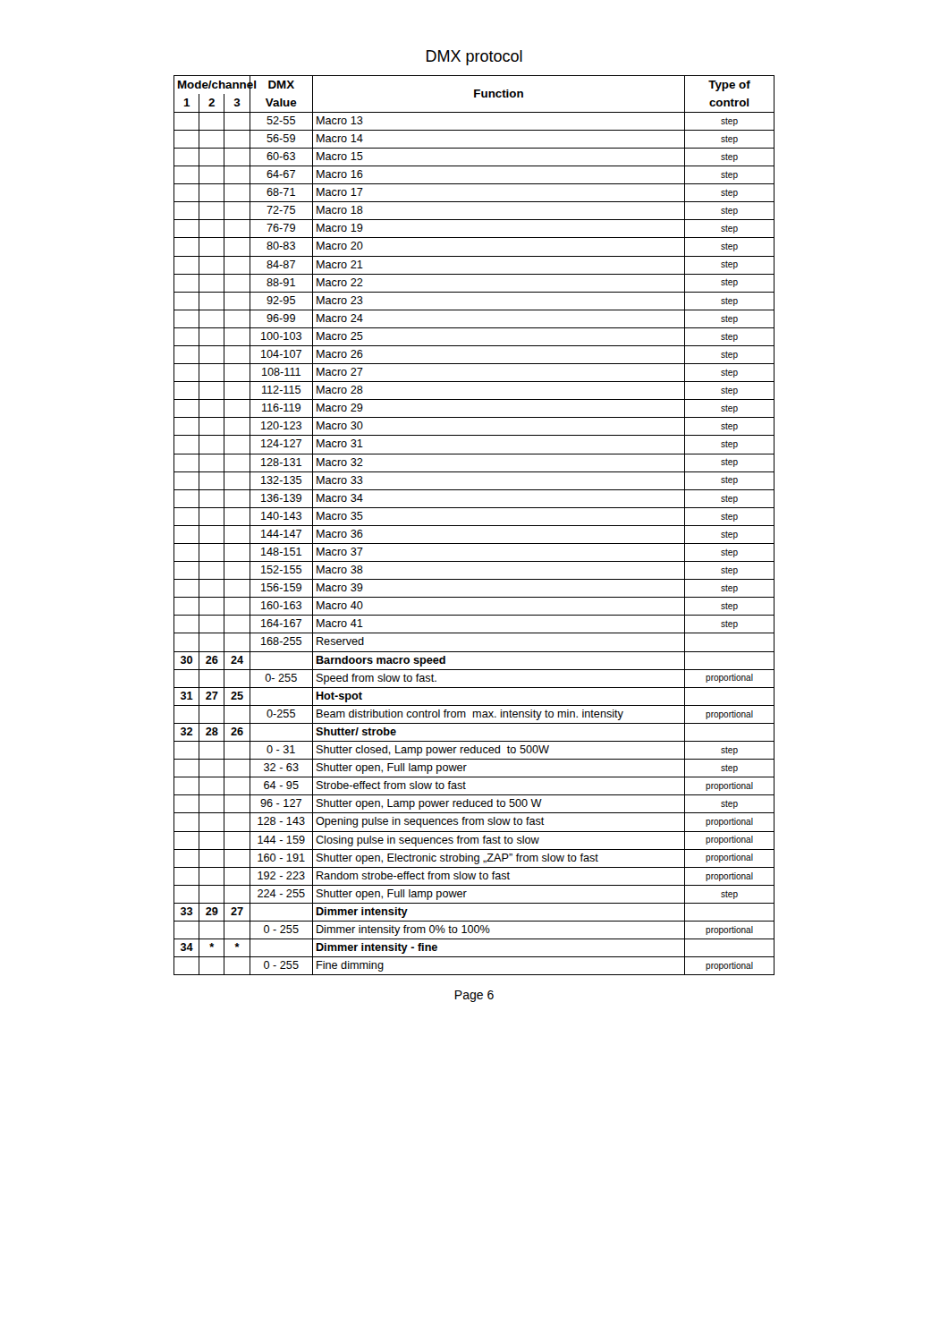DMX protocol
| Mode/channel | DMX | Function | Type of |
| --- | --- | --- | --- |
| 1 | 2 | 3 | Value | control |
| | | | 52-55 | Macro 13 | step |
| | | | 56-59 | Macro 14 | step |
| | | | 60-63 | Macro 15 | step |
| | | | 64-67 | Macro 16 | step |
| | | | 68-71 | Macro 17 | step |
| | | | 72-75 | Macro 18 | step |
| | | | 76-79 | Macro 19 | step |
| | | | 80-83 | Macro 20 | step |
| | | | 84-87 | Macro 21 | step |
| | | | 88-91 | Macro 22 | step |
| | | | 92-95 | Macro 23 | step |
| | | | 96-99 | Macro 24 | step |
| | | | 100-103 | Macro 25 | step |
| | | | 104-107 | Macro 26 | step |
| | | | 108-111 | Macro 27 | step |
| | | | 112-115 | Macro 28 | step |
| | | | 116-119 | Macro 29 | step |
| | | | 120-123 | Macro 30 | step |
| | | | 124-127 | Macro 31 | step |
| | | | 128-131 | Macro 32 | step |
| | | | 132-135 | Macro 33 | step |
| | | | 136-139 | Macro 34 | step |
| | | | 140-143 | Macro 35 | step |
| | | | 144-147 | Macro 36 | step |
| | | | 148-151 | Macro 37 | step |
| | | | 152-155 | Macro 38 | step |
| | | | 156-159 | Macro 39 | step |
| | | | 160-163 | Macro 40 | step |
| | | | 164-167 | Macro 41 | step |
| | | | 168-255 | Reserved | |
| 30 | 26 | 24 | | Barndoors macro speed | |
| | | | 0- 255 | Speed from slow to fast. | proportional |
| 31 | 27 | 25 | | Hot-spot | |
| | | | 0-255 | Beam distribution control from max. intensity to min. intensity | proportional |
| 32 | 28 | 26 | | Shutter/ strobe | |
| | | | 0 - 31 | Shutter closed, Lamp power reduced to 500W | step |
| | | | 32 - 63 | Shutter open, Full lamp power | step |
| | | | 64 - 95 | Strobe-effect from slow to fast | proportional |
| | | | 96 - 127 | Shutter open, Lamp power reduced to 500 W | step |
| | | | 128 - 143 | Opening pulse in sequences from slow to fast | proportional |
| | | | 144 - 159 | Closing pulse in sequences from fast to slow | proportional |
| | | | 160 - 191 | Shutter open, Electronic strobing „ZAP” from slow to fast | proportional |
| | | | 192 - 223 | Random strobe-effect from slow to fast | proportional |
| | | | 224 - 255 | Shutter open, Full lamp power | step |
| 33 | 29 | 27 | | Dimmer intensity | |
| | | | 0 - 255 | Dimmer intensity from 0% to 100% | proportional |
| 34 | * | * | | Dimmer intensity - fine | |
| | | | 0 - 255 | Fine dimming | proportional |
Page 6